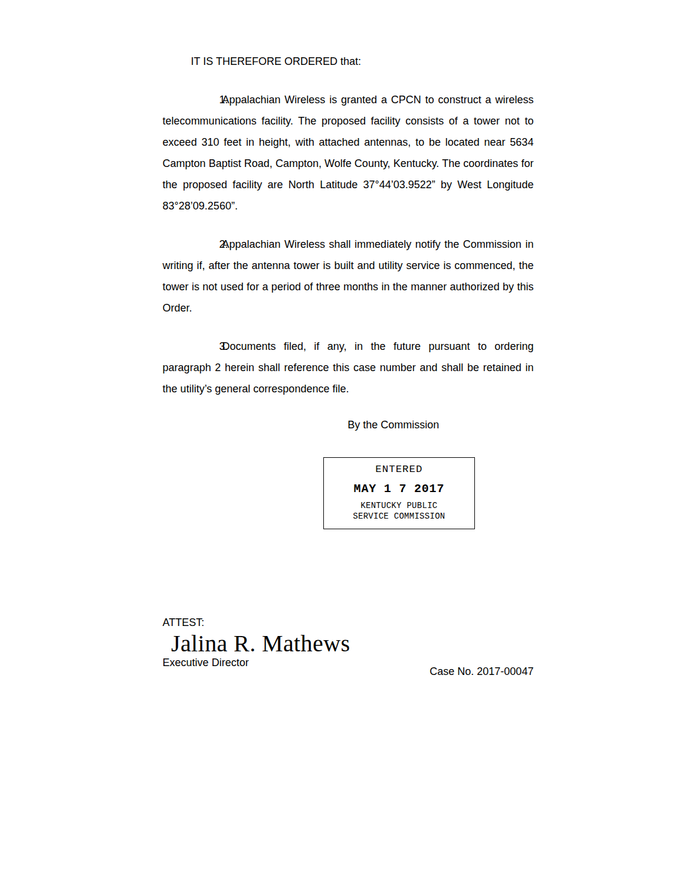IT IS THEREFORE ORDERED that:
1. Appalachian Wireless is granted a CPCN to construct a wireless telecommunications facility. The proposed facility consists of a tower not to exceed 310 feet in height, with attached antennas, to be located near 5634 Campton Baptist Road, Campton, Wolfe County, Kentucky. The coordinates for the proposed facility are North Latitude 37°44’03.9522” by West Longitude 83°28’09.2560”.
2. Appalachian Wireless shall immediately notify the Commission in writing if, after the antenna tower is built and utility service is commenced, the tower is not used for a period of three months in the manner authorized by this Order.
3. Documents filed, if any, in the future pursuant to ordering paragraph 2 herein shall reference this case number and shall be retained in the utility’s general correspondence file.
By the Commission
ENTERED
MAY 1 7 2017
KENTUCKY PUBLIC
SERVICE COMMISSION
ATTEST:
Jalina R. Mathews
Executive Director
Case No. 2017-00047